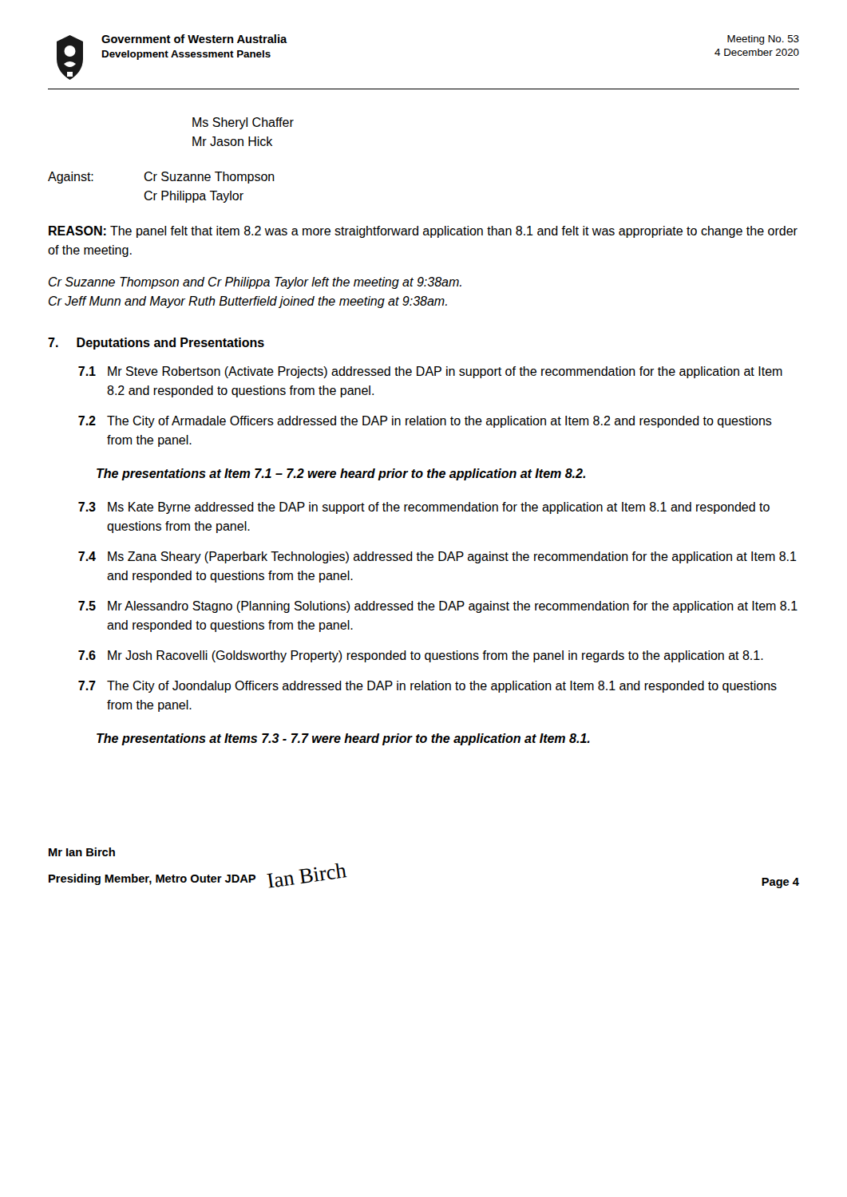Government of Western Australia
Development Assessment Panels
Meeting No. 53
4 December 2020
Ms Sheryl Chaffer
Mr Jason Hick
Against:
Cr Suzanne Thompson
Cr Philippa Taylor
REASON: The panel felt that item 8.2 was a more straightforward application than 8.1 and felt it was appropriate to change the order of the meeting.
Cr Suzanne Thompson and Cr Philippa Taylor left the meeting at 9:38am.
Cr Jeff Munn and Mayor Ruth Butterfield joined the meeting at 9:38am.
7. Deputations and Presentations
7.1
Mr Steve Robertson (Activate Projects) addressed the DAP in support of the recommendation for the application at Item 8.2 and responded to questions from the panel.
7.2
The City of Armadale Officers addressed the DAP in relation to the application at Item 8.2 and responded to questions from the panel.
The presentations at Item 7.1 – 7.2 were heard prior to the application at Item 8.2.
7.3
Ms Kate Byrne addressed the DAP in support of the recommendation for the application at Item 8.1 and responded to questions from the panel.
7.4
Ms Zana Sheary (Paperbark Technologies) addressed the DAP against the recommendation for the application at Item 8.1 and responded to questions from the panel.
7.5
Mr Alessandro Stagno (Planning Solutions) addressed the DAP against the recommendation for the application at Item 8.1 and responded to questions from the panel.
7.6
Mr Josh Racovelli (Goldsworthy Property) responded to questions from the panel in regards to the application at 8.1.
7.7
The City of Joondalup Officers addressed the DAP in relation to the application at Item 8.1 and responded to questions from the panel.
The presentations at Items 7.3 - 7.7 were heard prior to the application at Item 8.1.
Mr Ian Birch
Presiding Member, Metro Outer JDAP Ian Birch
Page 4